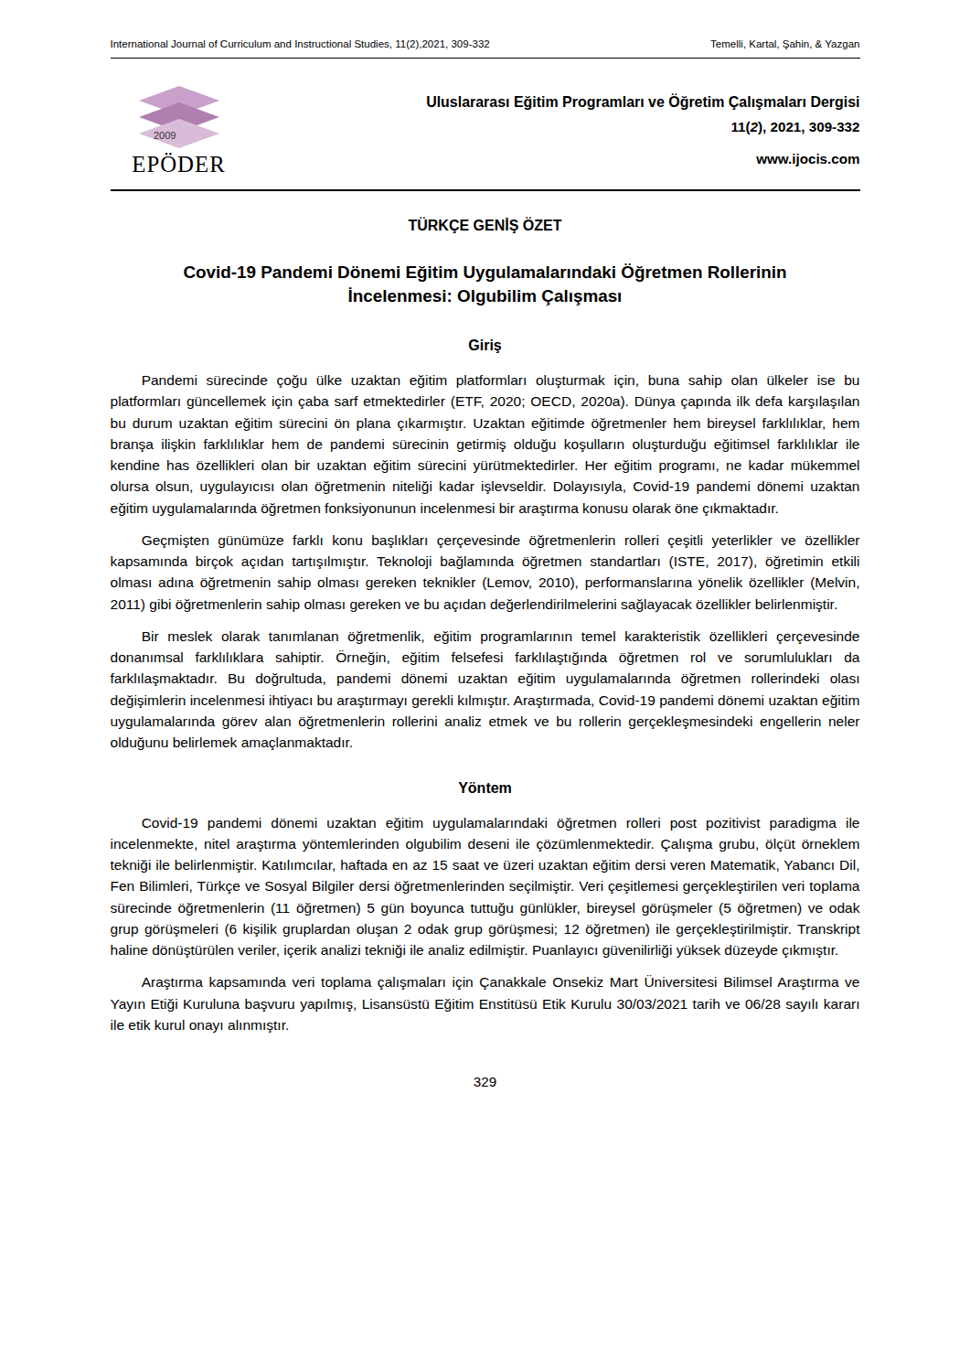International Journal of Curriculum and Instructional Studies, 11(2),2021, 309-332 Temelli, Kartal, Şahin, & Yazgan
2009
EPÖDER
Uluslararası Eğitim Programları ve Öğretim Çalışmaları Dergisi
11(2), 2021, 309-332
www.ijocis.com
TÜRKÇE GENİŞ ÖZET
Covid-19 Pandemi Dönemi Eğitim Uygulamalarındaki Öğretmen Rollerinin
İncelenmesi: Olgubilim Çalışması
Giriş
Pandemi sürecinde çoğu ülke uzaktan eğitim platformları oluşturmak için, buna sahip olan ülkeler ise bu platformları güncellemek için çaba sarf etmektedirler (ETF, 2020; OECD, 2020a). Dünya çapında ilk defa karşılaşılan bu durum uzaktan eğitim sürecini ön plana çıkarmıştır. Uzaktan eğitimde öğretmenler hem bireysel farklılıklar, hem branşa ilişkin farklılıklar hem de pandemi sürecinin getirmiş olduğu koşulların oluşturduğu eğitimsel farklılıklar ile kendine has özellikleri olan bir uzaktan eğitim sürecini yürütmektedirler. Her eğitim programı, ne kadar mükemmel olursa olsun, uygulayıcısı olan öğretmenin niteliği kadar işlevseldir. Dolayısıyla, Covid-19 pandemi dönemi uzaktan eğitim uygulamalarında öğretmen fonksiyonunun incelenmesi bir araştırma konusu olarak öne çıkmaktadır.
Geçmişten günümüze farklı konu başlıkları çerçevesinde öğretmenlerin rolleri çeşitli yeterlikler ve özellikler kapsamında birçok açıdan tartışılmıştır. Teknoloji bağlamında öğretmen standartları (ISTE, 2017), öğretimin etkili olması adına öğretmenin sahip olması gereken teknikler (Lemov, 2010), performanslarına yönelik özellikler (Melvin, 2011) gibi öğretmenlerin sahip olması gereken ve bu açıdan değerlendirilmelerini sağlayacak özellikler belirlenmiştir.
Bir meslek olarak tanımlanan öğretmenlik, eğitim programlarının temel karakteristik özellikleri çerçevesinde donanımsal farklılıklara sahiptir. Örneğin, eğitim felsefesi farklılaştığında öğretmen rol ve sorumlulukları da farklılaşmaktadır. Bu doğrultuda, pandemi dönemi uzaktan eğitim uygulamalarında öğretmen rollerindeki olası değişimlerin incelenmesi ihtiyacı bu araştırmayı gerekli kılmıştır. Araştırmada, Covid-19 pandemi dönemi uzaktan eğitim uygulamalarında görev alan öğretmenlerin rollerini analiz etmek ve bu rollerin gerçekleşmesindeki engellerin neler olduğunu belirlemek amaçlanmaktadır.
Yöntem
Covid-19 pandemi dönemi uzaktan eğitim uygulamalarındaki öğretmen rolleri post pozitivist paradigma ile incelenmekte, nitel araştırma yöntemlerinden olgubilim deseni ile çözümlenmektedir. Çalışma grubu, ölçüt örneklem tekniği ile belirlenmiştir. Katılımcılar, haftada en az 15 saat ve üzeri uzaktan eğitim dersi veren Matematik, Yabancı Dil, Fen Bilimleri, Türkçe ve Sosyal Bilgiler dersi öğretmenlerinden seçilmiştir. Veri çeşitlemesi gerçekleştirilen veri toplama sürecinde öğretmenlerin (11 öğretmen) 5 gün boyunca tuttuğu günlükler, bireysel görüşmeler (5 öğretmen) ve odak grup görüşmeleri (6 kişilik gruplardan oluşan 2 odak grup görüşmesi; 12 öğretmen) ile gerçekleştirilmiştir. Transkript haline dönüştürülen veriler, içerik analizi tekniği ile analiz edilmiştir. Puanlayıcı güvenilirliği yüksek düzeyde çıkmıştır.
Araştırma kapsamında veri toplama çalışmaları için Çanakkale Onsekiz Mart Üniversitesi Bilimsel Araştırma ve Yayın Etiği Kuruluna başvuru yapılmış, Lisansüstü Eğitim Enstitüsü Etik Kurulu 30/03/2021 tarih ve 06/28 sayılı kararı ile etik kurul onayı alınmıştır.
329